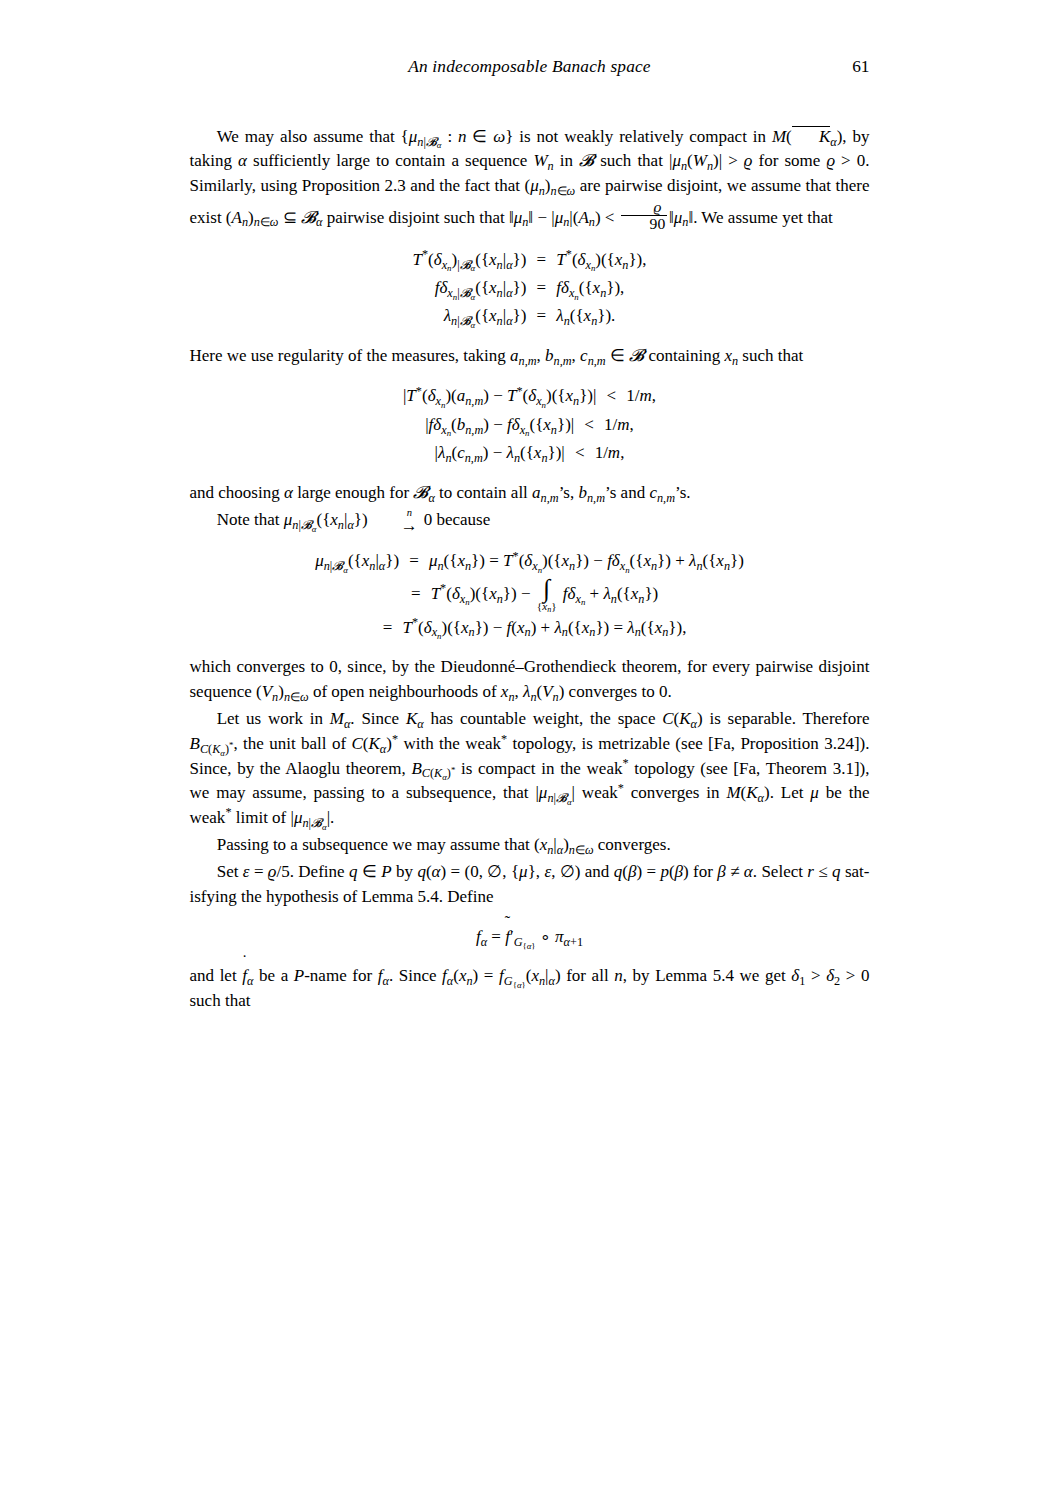An indecomposable Banach space 61
We may also assume that {μn|𝓑α : n ∈ ω} is not weakly relatively compact in M(Kα), by taking α sufficiently large to contain a sequence Wn in 𝓑 such that |μn(Wn)| > ϱ for some ϱ > 0. Similarly, using Proposition 2.3 and the fact that (μn)n∈ω are pairwise disjoint, we assume that there exist (An)n∈ω ⊆ 𝓑α pairwise disjoint such that ‖μn‖ − |μn|(An) < ϱ 90‖μn‖. We assume yet that
T*(δxn)|𝓑α({xn|α}) = T*(δxn)({xn}),
fδxn|𝓑α({xn|α}) = fδxn({xn}),
λn|𝓑α({xn|α}) = λn({xn}).
Here we use regularity of the measures, taking an,m, bn,m, cn,m ∈ 𝓑 containing xn such that
|T*(δxn)(an,m) − T*(δxn)({xn})| < 1/m,
|fδxn(bn,m) − fδxn({xn})| < 1/m,
|λn(cn,m) − λn({xn})| < 1/m,
and choosing α large enough for 𝓑α to contain all an,m’s, bn,m’s and cn,m’s.
Note that μn|𝓑α({xn|α}) n→ 0 because
μn|𝓑α({xn|α}) = μn({xn}) = T*(δxn)({xn}) − fδxn({xn}) + λn({xn})
= T*(δxn)({xn}) − ∫{xn} fδxn + λn({xn})
= T*(δxn)({xn}) − f(xn) + λn({xn}) = λn({xn}),
which converges to 0, since, by the Dieudonné–Grothendieck theorem, for every pairwise disjoint sequence (Vn)n∈ω of open neighbourhoods of xn, λn(Vn) converges to 0.
Let us work in Mα. Since Kα has countable weight, the space C(Kα) is separable. Therefore BC(Kα)*, the unit ball of C(Kα)* with the weak* topology, is metrizable (see [Fa, Proposition 3.24]). Since, by the Alaoglu theorem, BC(Kα)* is compact in the weak* topology (see [Fa, Theorem 3.1]), we may assume, passing to a subsequence, that |μn|𝓑α| weak* converges in M(Kα). Let μ be the weak* limit of |μn|𝓑α|.
Passing to a subsequence we may assume that (xn|α)n∈ω converges.
Set ε = ϱ/5. Define q ∈ P by q(α) = (0, ∅, {μ}, ε, ∅) and q(β) = p(β) for β ≠ α. Select r ≤ q satisfying the hypothesis of Lemma 5.4. Define
fα = f′G{α} ∘ πα+1
and let fα be a P-name for fα. Since fα(xn) = fG{α}(xn|α) for all n, by Lemma 5.4 we get δ1 > δ2 > 0 such that